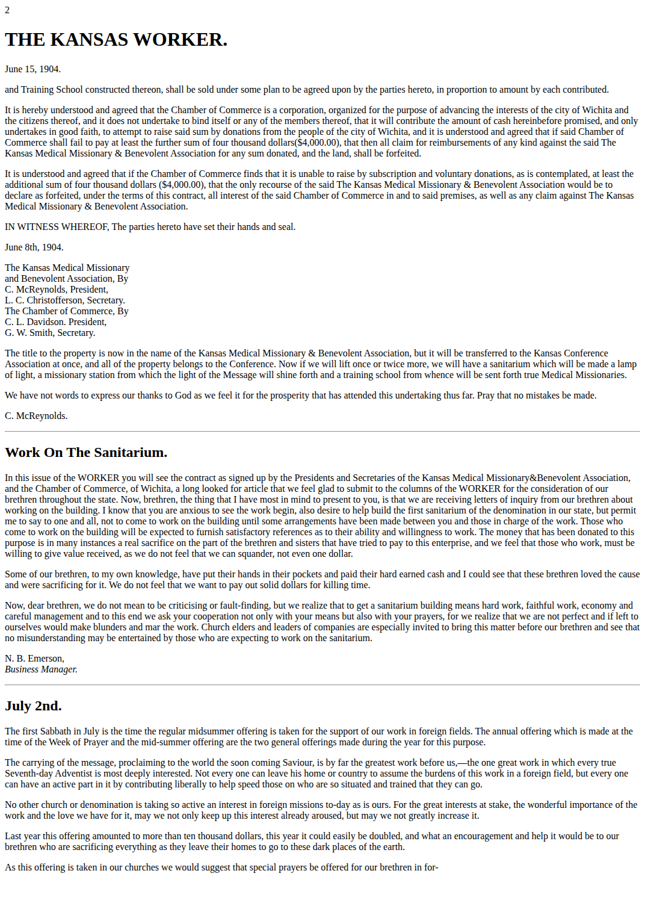2
THE KANSAS WORKER.
June 15, 1904.
and Training School constructed thereon, shall be sold under some plan to be agreed upon by the parties hereto, in proportion to amount by each contributed.
It is hereby understood and agreed that the Chamber of Commerce is a corporation, organized for the purpose of advancing the interests of the city of Wichita and the citizens thereof, and it does not undertake to bind itself or any of the members thereof, that it will contribute the amount of cash hereinbefore promised, and only undertakes in good faith, to attempt to raise said sum by donations from the people of the city of Wichita, and it is understood and agreed that if said Chamber of Commerce shall fail to pay at least the further sum of four thousand dollars($4,000.00), that then all claim for reimbursements of any kind against the said The Kansas Medical Missionary & Benevolent Association for any sum donated, and the land, shall be forfeited.
It is understood and agreed that if the Chamber of Commerce finds that it is unable to raise by subscription and voluntary donations, as is contemplated, at least the additional sum of four thousand dollars ($4,000.00), that the only recourse of the said The Kansas Medical Missionary & Benevolent Association would be to declare as forfeited, under the terms of this contract, all interest of the said Chamber of Commerce in and to said premises, as well as any claim against The Kansas Medical Missionary & Benevolent Association.
IN WITNESS WHEREOF, The parties hereto have set their hands and seal.
June 8th, 1904.
The Kansas Medical Missionary
and Benevolent Association, By
C. McReynolds, President,
L. C. Christofferson, Secretary.
The Chamber of Commerce, By
C. L. Davidson. President,
G. W. Smith, Secretary.
The title to the property is now in the name of the Kansas Medical Missionary & Benevolent Association, but it will be transferred to the Kansas Conference Association at once, and all of the property belongs to the Conference. Now if we will lift once or twice more, we will have a sanitarium which will be made a lamp of light, a missionary station from which the light of the Message will shine forth and a training school from whence will be sent forth true Medical Missionaries.
We have not words to express our thanks to God as we feel it for the prosperity that has attended this undertaking thus far. Pray that no mistakes be made.
C. McReynolds.
Work On The Sanitarium.
In this issue of the WORKER you will see the contract as signed up by the Presidents and Secretaries of the Kansas Medical Missionary&Benevolent Association, and the Chamber of Commerce, of Wichita, a long looked for article that we feel glad to submit to the columns of the WORKER for the consideration of our brethren throughout the state. Now, brethren, the thing that I have most in mind to present to you, is that we are receiving letters of inquiry from our brethren about working on the building. I know that you are anxious to see the work begin, also desire to help build the first sanitarium of the denomination in our state, but permit me to say to one and all, not to come to work on the building until some arrangements have been made between you and those in charge of the work. Those who come to work on the building will be expected to furnish satisfactory references as to their ability and willingness to work. The money that has been donated to this purpose is in many instances a real sacrifice on the part of the brethren and sisters that have tried to pay to this enterprise, and we feel that those who work, must be willing to give value received, as we do not feel that we can squander, not even one dollar.
Some of our brethren, to my own knowledge, have put their hands in their pockets and paid their hard earned cash and I could see that these brethren loved the cause and were sacrificing for it. We do not feel that we want to pay out solid dollars for killing time.
Now, dear brethren, we do not mean to be criticising or fault-finding, but we realize that to get a sanitarium building means hard work, faithful work, economy and careful management and to this end we ask your cooperation not only with your means but also with your prayers, for we realize that we are not perfect and if left to ourselves would make blunders and mar the work. Church elders and leaders of companies are especially invited to bring this matter before our brethren and see that no misunderstanding may be entertained by those who are expecting to work on the sanitarium.
N. B. Emerson,
Business Manager.
July 2nd.
The first Sabbath in July is the time the regular midsummer offering is taken for the support of our work in foreign fields. The annual offering which is made at the time of the Week of Prayer and the mid-summer offering are the two general offerings made during the year for this purpose.
The carrying of the message, proclaiming to the world the soon coming Saviour, is by far the greatest work before us,—the one great work in which every true Seventh-day Adventist is most deeply interested. Not every one can leave his home or country to assume the burdens of this work in a foreign field, but every one can have an active part in it by contributing liberally to help speed those on who are so situated and trained that they can go.
No other church or denomination is taking so active an interest in foreign missions to-day as is ours. For the great interests at stake, the wonderful importance of the work and the love we have for it, may we not only keep up this interest already aroused, but may we not greatly increase it.
Last year this offering amounted to more than ten thousand dollars, this year it could easily be doubled, and what an encouragement and help it would be to our brethren who are sacrificing everything as they leave their homes to go to these dark places of the earth.
As this offering is taken in our churches we would suggest that special prayers be offered for our brethren in for-